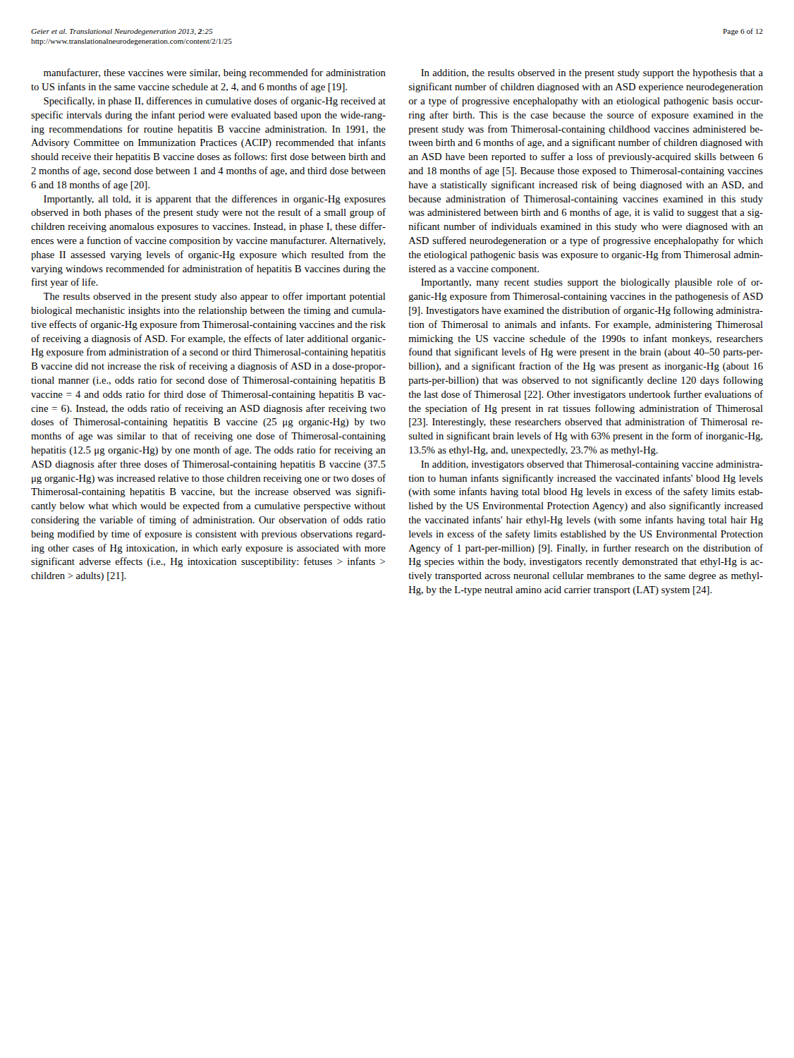Geier et al. Translational Neurodegeneration 2013, 2:25
http://www.translationalneurodegeneration.com/content/2/1/25
Page 6 of 12
manufacturer, these vaccines were similar, being recommended for administration to US infants in the same vaccine schedule at 2, 4, and 6 months of age [19].
Specifically, in phase II, differences in cumulative doses of organic-Hg received at specific intervals during the infant period were evaluated based upon the wide-ranging recommendations for routine hepatitis B vaccine administration. In 1991, the Advisory Committee on Immunization Practices (ACIP) recommended that infants should receive their hepatitis B vaccine doses as follows: first dose between birth and 2 months of age, second dose between 1 and 4 months of age, and third dose between 6 and 18 months of age [20].
Importantly, all told, it is apparent that the differences in organic-Hg exposures observed in both phases of the present study were not the result of a small group of children receiving anomalous exposures to vaccines. Instead, in phase I, these differences were a function of vaccine composition by vaccine manufacturer. Alternatively, phase II assessed varying levels of organic-Hg exposure which resulted from the varying windows recommended for administration of hepatitis B vaccines during the first year of life.
The results observed in the present study also appear to offer important potential biological mechanistic insights into the relationship between the timing and cumulative effects of organic-Hg exposure from Thimerosal-containing vaccines and the risk of receiving a diagnosis of ASD. For example, the effects of later additional organic-Hg exposure from administration of a second or third Thimerosal-containing hepatitis B vaccine did not increase the risk of receiving a diagnosis of ASD in a dose-proportional manner (i.e., odds ratio for second dose of Thimerosal-containing hepatitis B vaccine = 4 and odds ratio for third dose of Thimerosal-containing hepatitis B vaccine = 6). Instead, the odds ratio of receiving an ASD diagnosis after receiving two doses of Thimerosal-containing hepatitis B vaccine (25 μg organic-Hg) by two months of age was similar to that of receiving one dose of Thimerosal-containing hepatitis (12.5 μg organic-Hg) by one month of age. The odds ratio for receiving an ASD diagnosis after three doses of Thimerosal-containing hepatitis B vaccine (37.5 μg organic-Hg) was increased relative to those children receiving one or two doses of Thimerosal-containing hepatitis B vaccine, but the increase observed was significantly below what which would be expected from a cumulative perspective without considering the variable of timing of administration. Our observation of odds ratio being modified by time of exposure is consistent with previous observations regarding other cases of Hg intoxication, in which early exposure is associated with more significant adverse effects (i.e., Hg intoxication susceptibility: fetuses > infants > children > adults) [21].
In addition, the results observed in the present study support the hypothesis that a significant number of children diagnosed with an ASD experience neurodegeneration or a type of progressive encephalopathy with an etiological pathogenic basis occurring after birth. This is the case because the source of exposure examined in the present study was from Thimerosal-containing childhood vaccines administered between birth and 6 months of age, and a significant number of children diagnosed with an ASD have been reported to suffer a loss of previously-acquired skills between 6 and 18 months of age [5]. Because those exposed to Thimerosal-containing vaccines have a statistically significant increased risk of being diagnosed with an ASD, and because administration of Thimerosal-containing vaccines examined in this study was administered between birth and 6 months of age, it is valid to suggest that a significant number of individuals examined in this study who were diagnosed with an ASD suffered neurodegeneration or a type of progressive encephalopathy for which the etiological pathogenic basis was exposure to organic-Hg from Thimerosal administered as a vaccine component.
Importantly, many recent studies support the biologically plausible role of organic-Hg exposure from Thimerosal-containing vaccines in the pathogenesis of ASD [9]. Investigators have examined the distribution of organic-Hg following administration of Thimerosal to animals and infants. For example, administering Thimerosal mimicking the US vaccine schedule of the 1990s to infant monkeys, researchers found that significant levels of Hg were present in the brain (about 40–50 parts-per-billion), and a significant fraction of the Hg was present as inorganic-Hg (about 16 parts-per-billion) that was observed to not significantly decline 120 days following the last dose of Thimerosal [22]. Other investigators undertook further evaluations of the speciation of Hg present in rat tissues following administration of Thimerosal [23]. Interestingly, these researchers observed that administration of Thimerosal resulted in significant brain levels of Hg with 63% present in the form of inorganic-Hg, 13.5% as ethyl-Hg, and, unexpectedly, 23.7% as methyl-Hg.
In addition, investigators observed that Thimerosal-containing vaccine administration to human infants significantly increased the vaccinated infants' blood Hg levels (with some infants having total blood Hg levels in excess of the safety limits established by the US Environmental Protection Agency) and also significantly increased the vaccinated infants' hair ethyl-Hg levels (with some infants having total hair Hg levels in excess of the safety limits established by the US Environmental Protection Agency of 1 part-per-million) [9]. Finally, in further research on the distribution of Hg species within the body, investigators recently demonstrated that ethyl-Hg is actively transported across neuronal cellular membranes to the same degree as methyl-Hg, by the L-type neutral amino acid carrier transport (LAT) system [24].